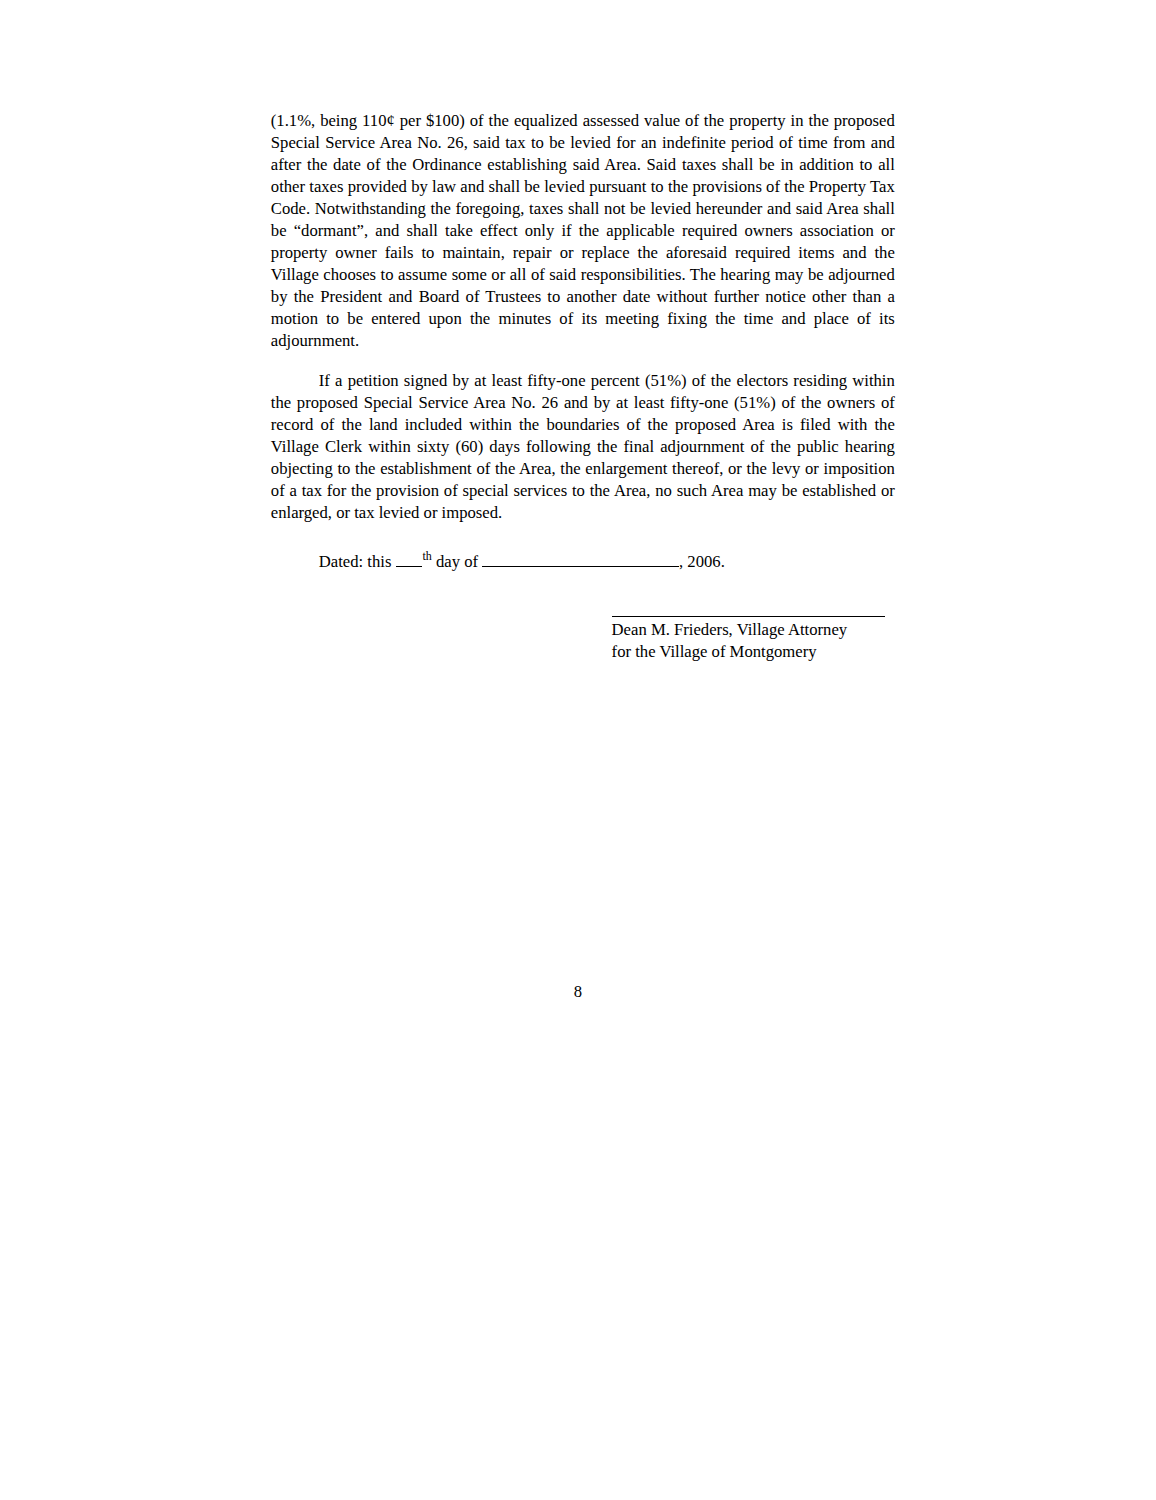(1.1%, being 110¢ per $100) of the equalized assessed value of the property in the proposed Special Service Area No. 26, said tax to be levied for an indefinite period of time from and after the date of the Ordinance establishing said Area. Said taxes shall be in addition to all other taxes provided by law and shall be levied pursuant to the provisions of the Property Tax Code. Notwithstanding the foregoing, taxes shall not be levied hereunder and said Area shall be “dormant”, and shall take effect only if the applicable required owners association or property owner fails to maintain, repair or replace the aforesaid required items and the Village chooses to assume some or all of said responsibilities. The hearing may be adjourned by the President and Board of Trustees to another date without further notice other than a motion to be entered upon the minutes of its meeting fixing the time and place of its adjournment.
If a petition signed by at least fifty-one percent (51%) of the electors residing within the proposed Special Service Area No. 26 and by at least fifty-one (51%) of the owners of record of the land included within the boundaries of the proposed Area is filed with the Village Clerk within sixty (60) days following the final adjournment of the public hearing objecting to the establishment of the Area, the enlargement thereof, or the levy or imposition of a tax for the provision of special services to the Area, no such Area may be established or enlarged, or tax levied or imposed.
Dated: this th day of , 2006.
Dean M. Frieders, Village Attorney
for the Village of Montgomery
8